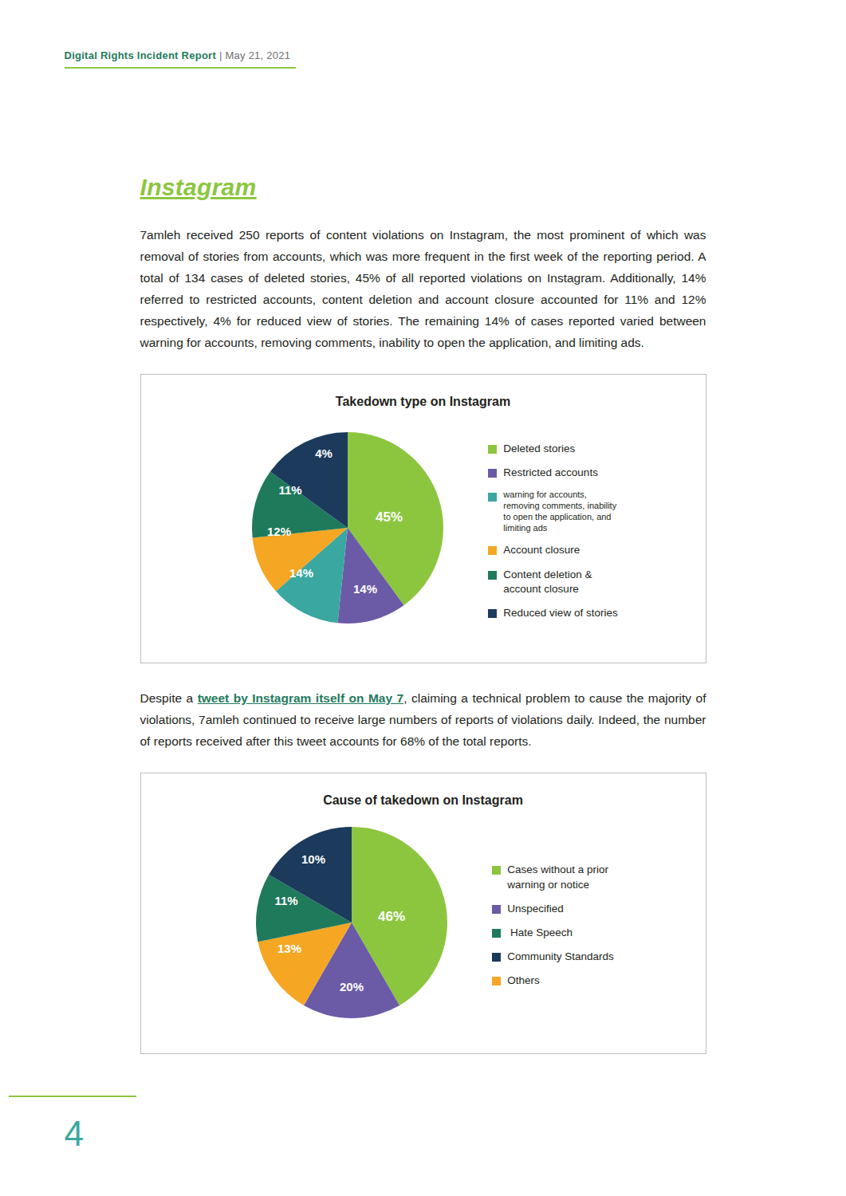Digital Rights Incident Report | May 21, 2021
Instagram
7amleh received 250 reports of content violations on Instagram, the most prominent of which was removal of stories from accounts, which was more frequent in the first week of the reporting period. A total of 134 cases of deleted stories, 45% of all reported violations on Instagram. Additionally, 14% referred to restricted accounts, content deletion and account closure accounted for 11% and 12% respectively, 4% for reduced view of stories. The remaining 14% of cases reported varied between warning for accounts, removing comments, inability to open the application, and limiting ads.
Takedown type on Instagram
45% 14% 14% 12% 11% 4%
Deleted stories
Restricted accounts
warning for accounts,
removing comments, inability
to open the application, and
limiting ads
Account closure
Content deletion &
account closure
Reduced view of stories
Despite a tweet by Instagram itself on May 7, claiming a technical problem to cause the majority of violations, 7amleh continued to receive large numbers of reports of violations daily. Indeed, the number of reports received after this tweet accounts for 68% of the total reports.
Cause of takedown on Instagram
46% 20% 13% 11% 10%
Cases without a prior
warning or notice
Unspecified
Hate Speech
Community Standards
Others
4